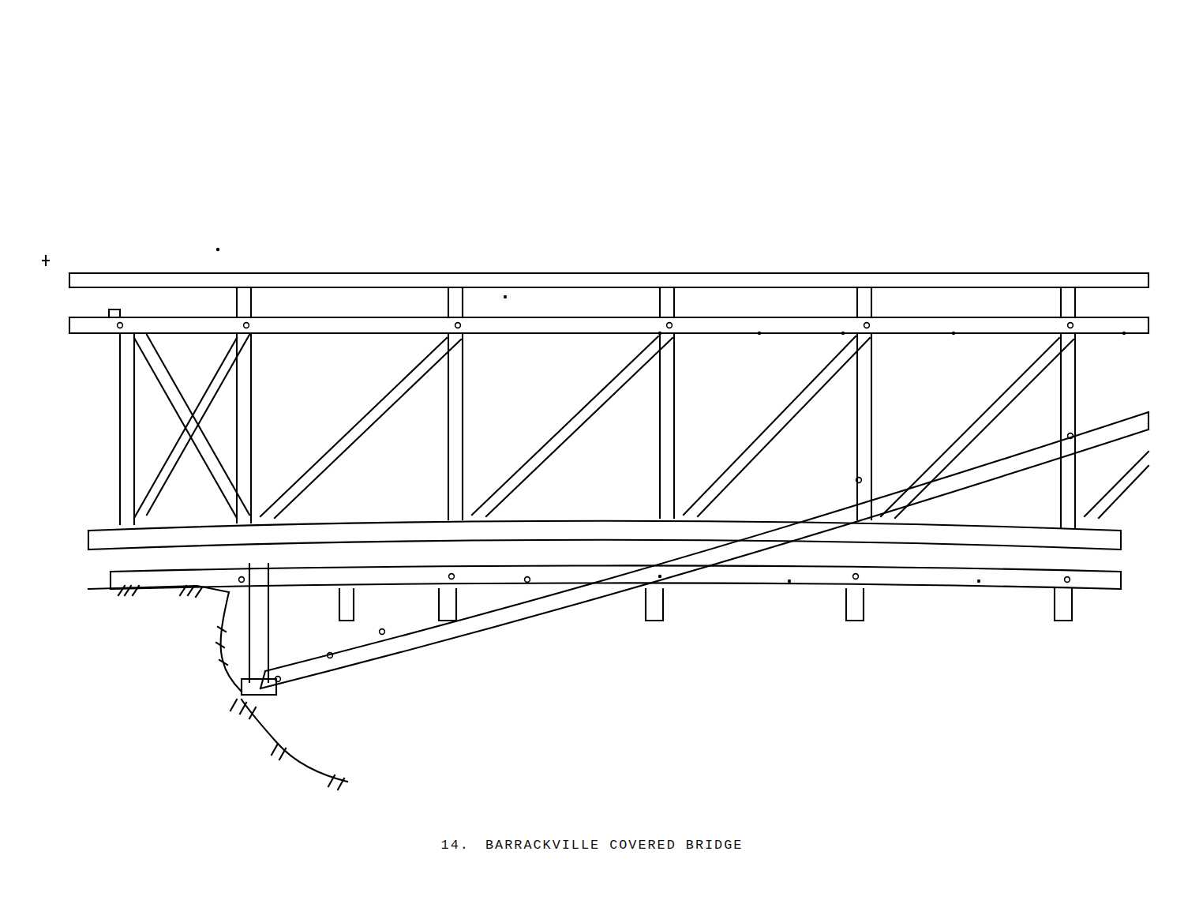Barrackville Covered Bridge — elevation drawing of truss framing
Barrackville Covered Bridge truss elevation Line drawing showing a portion of a multiple kingpost and arch timber truss: upper and lower chords drawn as long double lines, vertical posts, diagonal braces forming X and single-diagonal panels, a curved laminated arch springing from a masonry abutment at the left, and floor beams below the lower chord.
14. BARRACKVILLE COVERED BRIDGE